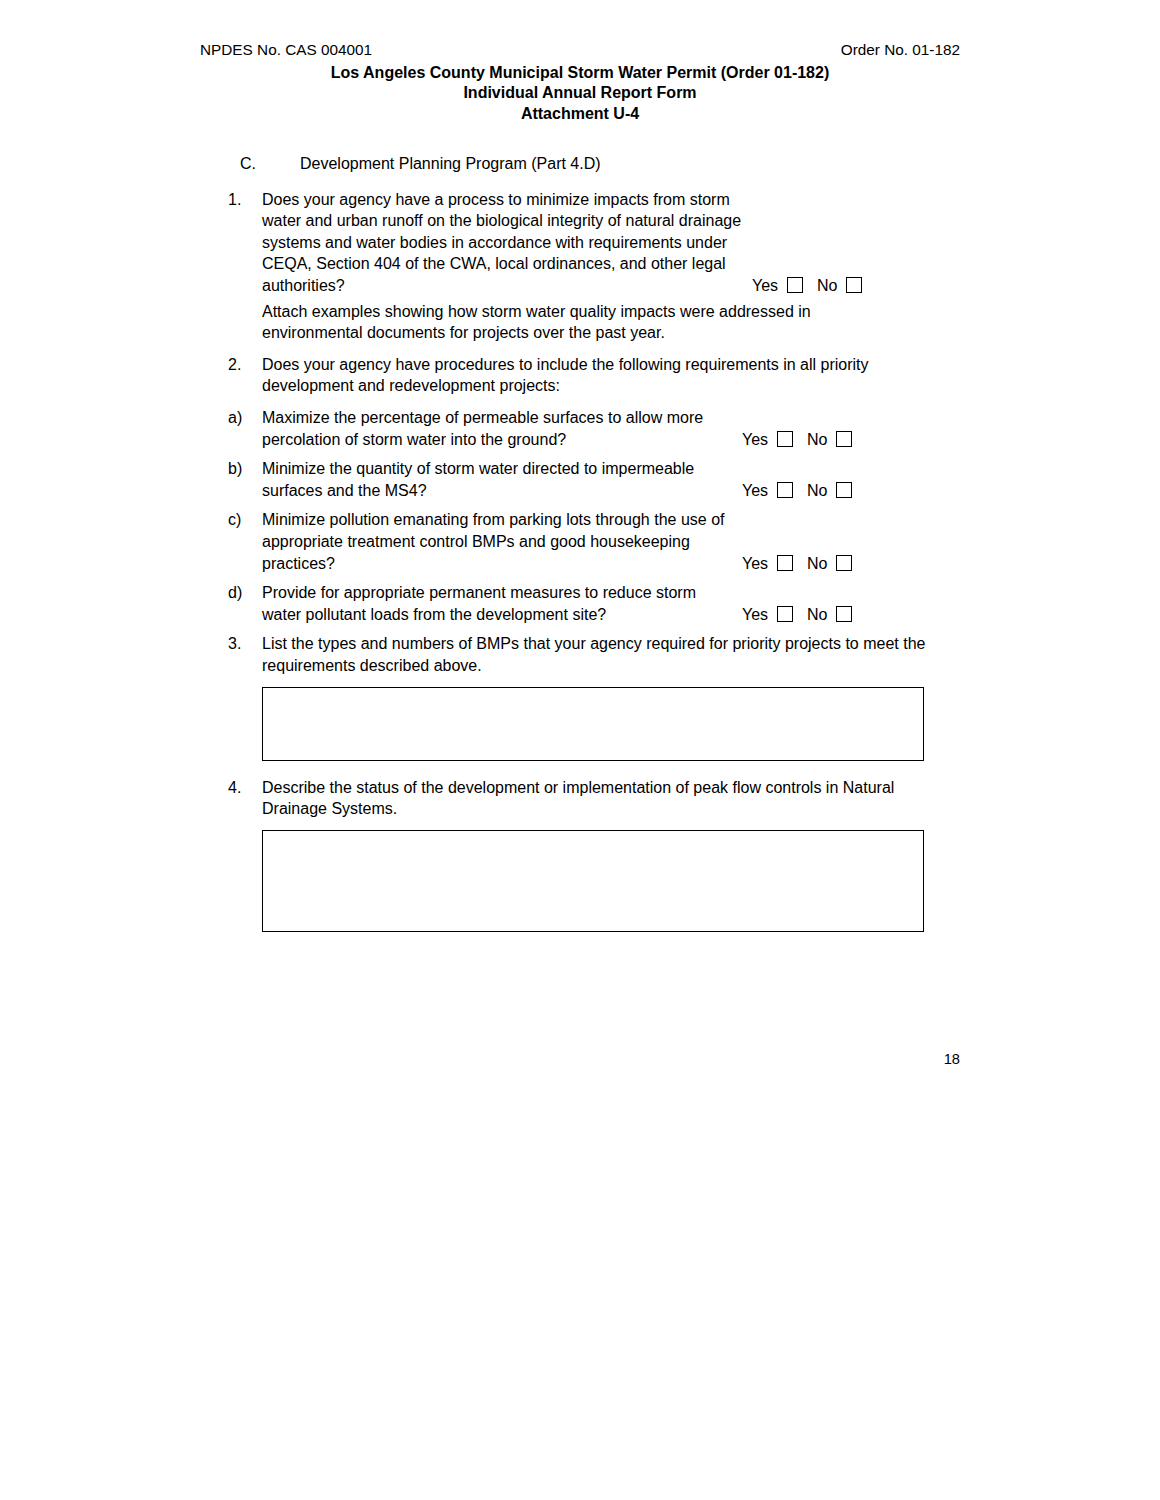NPDES No. CAS 004001 Order No. 01-182
Los Angeles County Municipal Storm Water Permit (Order 01-182)
Individual Annual Report Form
Attachment U-4
C.
Development Planning Program (Part 4.D)
1.
Does your agency have a process to minimize impacts from storm water and urban runoff on the biological integrity of natural drainage systems and water bodies in accordance with requirements under CEQA, Section 404 of the CWA, local ordinances, and other legal authorities?
Yes No
Attach examples showing how storm water quality impacts were addressed in environmental documents for projects over the past year.
2.
Does your agency have procedures to include the following requirements in all priority development and redevelopment projects:
a)
Maximize the percentage of permeable surfaces to allow more percolation of storm water into the ground?
Yes No
b)
Minimize the quantity of storm water directed to impermeable surfaces and the MS4?
Yes No
c)
Minimize pollution emanating from parking lots through the use of appropriate treatment control BMPs and good housekeeping practices?
Yes No
d)
Provide for appropriate permanent measures to reduce storm water pollutant loads from the development site?
Yes No
3.
List the types and numbers of BMPs that your agency required for priority projects to meet the requirements described above.
4.
Describe the status of the development or implementation of peak flow controls in Natural Drainage Systems.
18